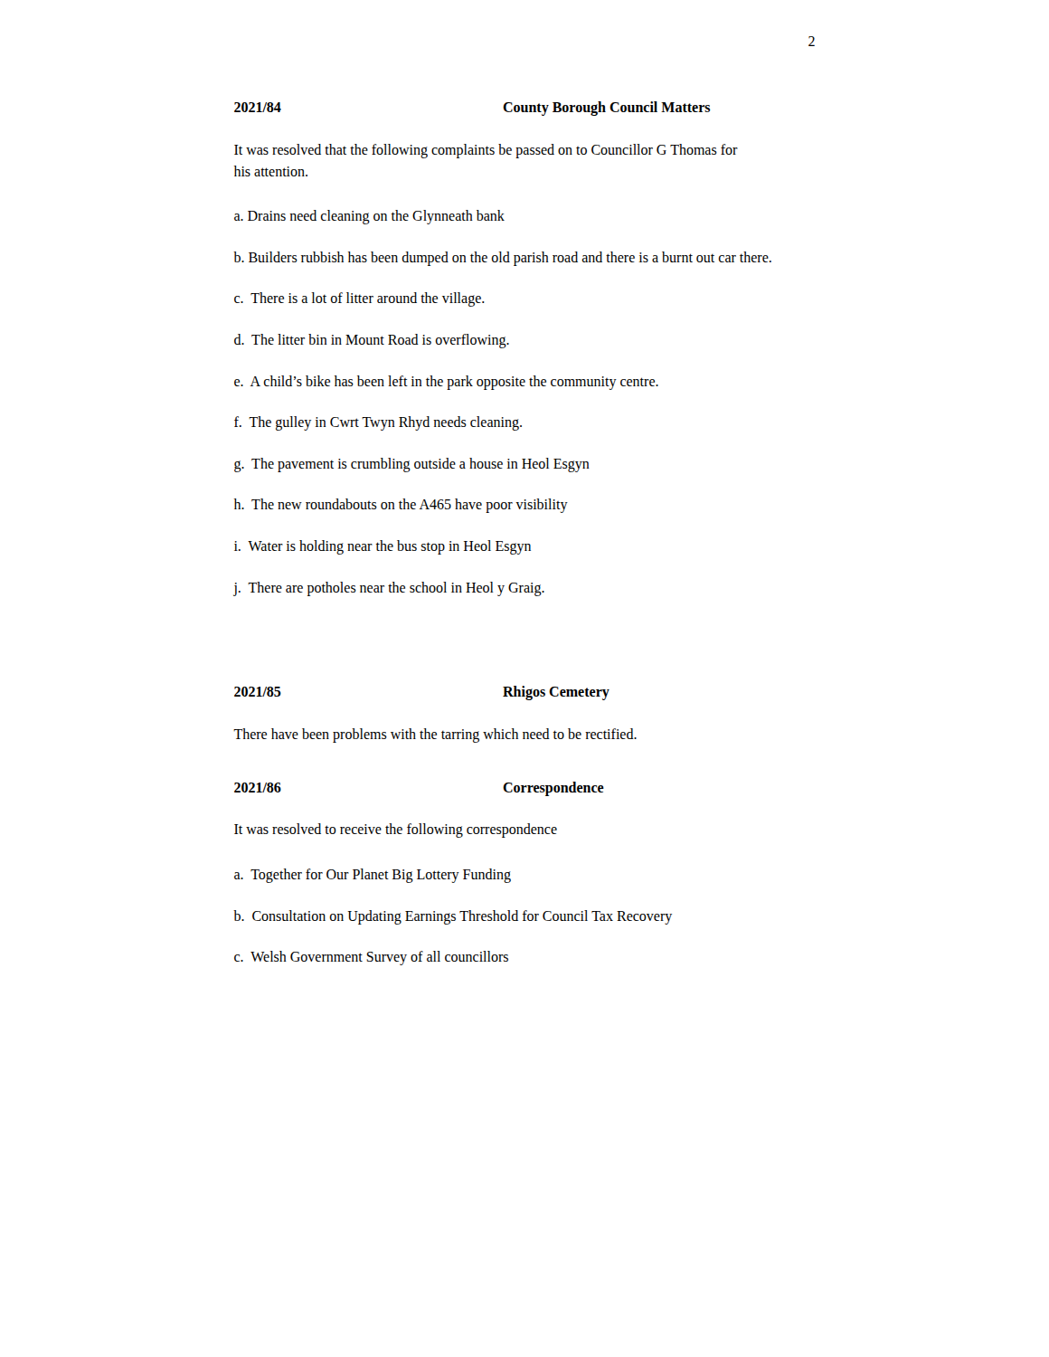2
2021/84 County Borough Council Matters
It was resolved that the following complaints be passed on to Councillor G Thomas for
his attention.
a. Drains need cleaning on the Glynneath bank
b. Builders rubbish has been dumped on the old parish road and there is a burnt out car there.
c. There is a lot of litter around the village.
d. The litter bin in Mount Road is overflowing.
e. A child’s bike has been left in the park opposite the community centre.
f. The gulley in Cwrt Twyn Rhyd needs cleaning.
g. The pavement is crumbling outside a house in Heol Esgyn
h. The new roundabouts on the A465 have poor visibility
i. Water is holding near the bus stop in Heol Esgyn
j. There are potholes near the school in Heol y Graig.
2021/85 Rhigos Cemetery
There have been problems with the tarring which need to be rectified.
2021/86 Correspondence
It was resolved to receive the following correspondence
a. Together for Our Planet Big Lottery Funding
b. Consultation on Updating Earnings Threshold for Council Tax Recovery
c. Welsh Government Survey of all councillors